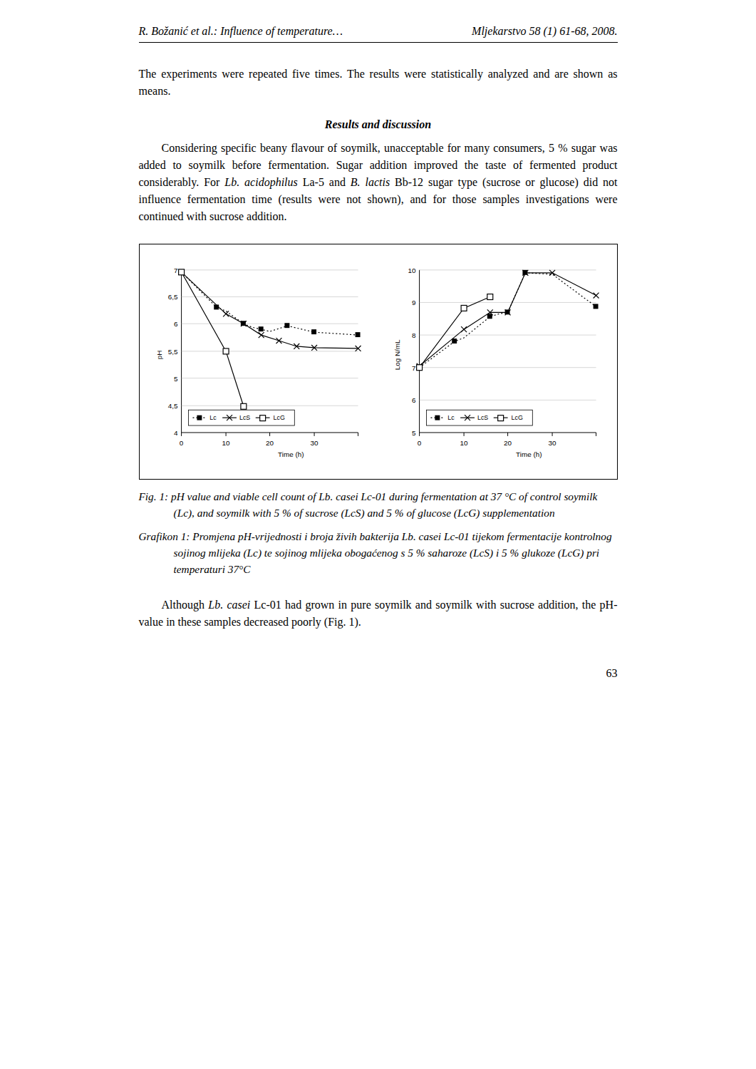R. Božanić et al.: Influence of temperature… Mljekarstvo 58 (1) 61-68, 2008.
The experiments were repeated five times. The results were statistically analyzed and are shown as means.
Results and discussion
Considering specific beany flavour of soymilk, unacceptable for many consumers, 5 % sugar was added to soymilk before fermentation. Sugar addition improved the taste of fermented product considerably. For Lb. acidophilus La-5 and B. lactis Bb-12 sugar type (sucrose or glucose) did not influence fermentation time (results were not shown), and for those samples investigations were continued with sucrose addition.
7 6,5 6 5,5 5 4,5 4 0 10 20 30 Time (h) pH Lc LcS LcG
10 9 8 7 6 5 0 10 20 30 Time (h) Log N/mL Lc LcS LcG
Fig. 1: pH value and viable cell count of Lb. casei Lc-01 during fermentation at 37 °C of control soymilk (Lc), and soymilk with 5 % of sucrose (LcS) and 5 % of glucose (LcG) supplementation Grafikon 1: Promjena pH-vrijednosti i broja živih bakterija Lb. casei Lc-01 tijekom fermentacije kontrolnog sojinog mlijeka (Lc) te sojinog mlijeka obogaćenog s 5 % saharoze (LcS) i 5 % glukoze (LcG) pri temperaturi 37°C
Although Lb. casei Lc-01 had grown in pure soymilk and soymilk with sucrose addition, the pH-value in these samples decreased poorly (Fig. 1).
63